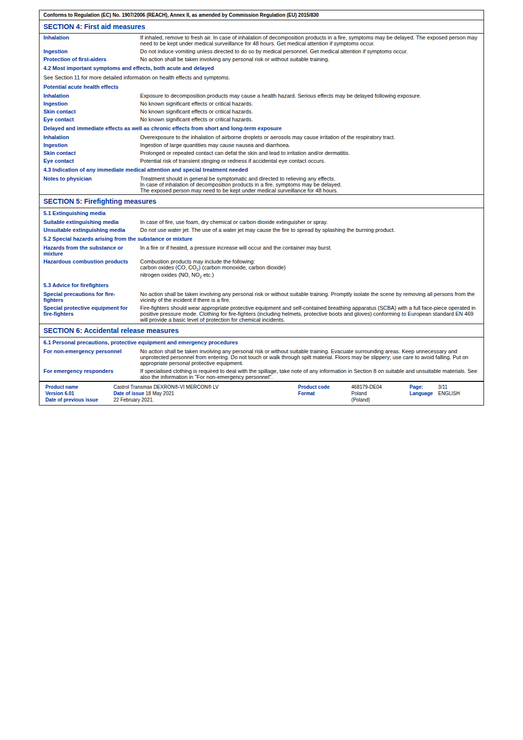Conforms to Regulation (EC) No. 1907/2006 (REACH), Annex II, as amended by Commission Regulation (EU) 2015/830
SECTION 4: First aid measures
| Inhalation | If inhaled, remove to fresh air. In case of inhalation of decomposition products in a fire, symptoms may be delayed. The exposed person may need to be kept under medical surveillance for 48 hours. Get medical attention if symptoms occur. |
| Ingestion | Do not induce vomiting unless directed to do so by medical personnel. Get medical attention if symptoms occur. |
| Protection of first-aiders | No action shall be taken involving any personal risk or without suitable training. |
4.2 Most important symptoms and effects, both acute and delayed
See Section 11 for more detailed information on health effects and symptoms.
Potential acute health effects
| Inhalation | Exposure to decomposition products may cause a health hazard. Serious effects may be delayed following exposure. |
| Ingestion | No known significant effects or critical hazards. |
| Skin contact | No known significant effects or critical hazards. |
| Eye contact | No known significant effects or critical hazards. |
Delayed and immediate effects as well as chronic effects from short and long-term exposure
| Inhalation | Overexposure to the inhalation of airborne droplets or aerosols may cause irritation of the respiratory tract. |
| Ingestion | Ingestion of large quantities may cause nausea and diarrhoea. |
| Skin contact | Prolonged or repeated contact can defat the skin and lead to irritation and/or dermatitis. |
| Eye contact | Potential risk of transient stinging or redness if accidental eye contact occurs. |
4.3 Indication of any immediate medical attention and special treatment needed
| Notes to physician | Treatment should in general be symptomatic and directed to relieving any effects. In case of inhalation of decomposition products in a fire, symptoms may be delayed. The exposed person may need to be kept under medical surveillance for 48 hours. |
SECTION 5: Firefighting measures
5.1 Extinguishing media
| Suitable extinguishing media | In case of fire, use foam, dry chemical or carbon dioxide extinguisher or spray. |
| Unsuitable extinguishing media | Do not use water jet. The use of a water jet may cause the fire to spread by splashing the burning product. |
5.2 Special hazards arising from the substance or mixture
| Hazards from the substance or mixture | In a fire or if heated, a pressure increase will occur and the container may burst. |
| Hazardous combustion products | Combustion products may include the following: carbon oxides (CO, CO 2 ) (carbon monoxide, carbon dioxide) nitrogen oxides (NO, NO 2 etc.) |
5.3 Advice for firefighters
| Special precautions for fire-fighters | No action shall be taken involving any personal risk or without suitable training. Promptly isolate the scene by removing all persons from the vicinity of the incident if there is a fire. |
| Special protective equipment for fire-fighters | Fire-fighters should wear appropriate protective equipment and self-contained breathing apparatus (SCBA) with a full face-piece operated in positive pressure mode. Clothing for fire-fighters (including helmets, protective boots and gloves) conforming to European standard EN 469 will provide a basic level of protection for chemical incidents. |
SECTION 6: Accidental release measures
6.1 Personal precautions, protective equipment and emergency procedures
| For non-emergency personnel | No action shall be taken involving any personal risk or without suitable training. Evacuate surrounding areas. Keep unnecessary and unprotected personnel from entering. Do not touch or walk through spilt material. Floors may be slippery; use care to avoid falling. Put on appropriate personal protective equipment. |
| For emergency responders | If specialised clothing is required to deal with the spillage, take note of any information in Section 8 on suitable and unsuitable materials. See also the information in "For non-emergency personnel". |
| Product name | Castrol Transmax DEXRON®-VI MERCON® LV | Product code | 468179-DE04 | Page: | 3/11 |
| Version 6.01 | Date of issue 18 May 2021 | Format | Poland | Language | ENGLISH |
| Date of previous issue | 22 February 2021. | | (Poland) | | |